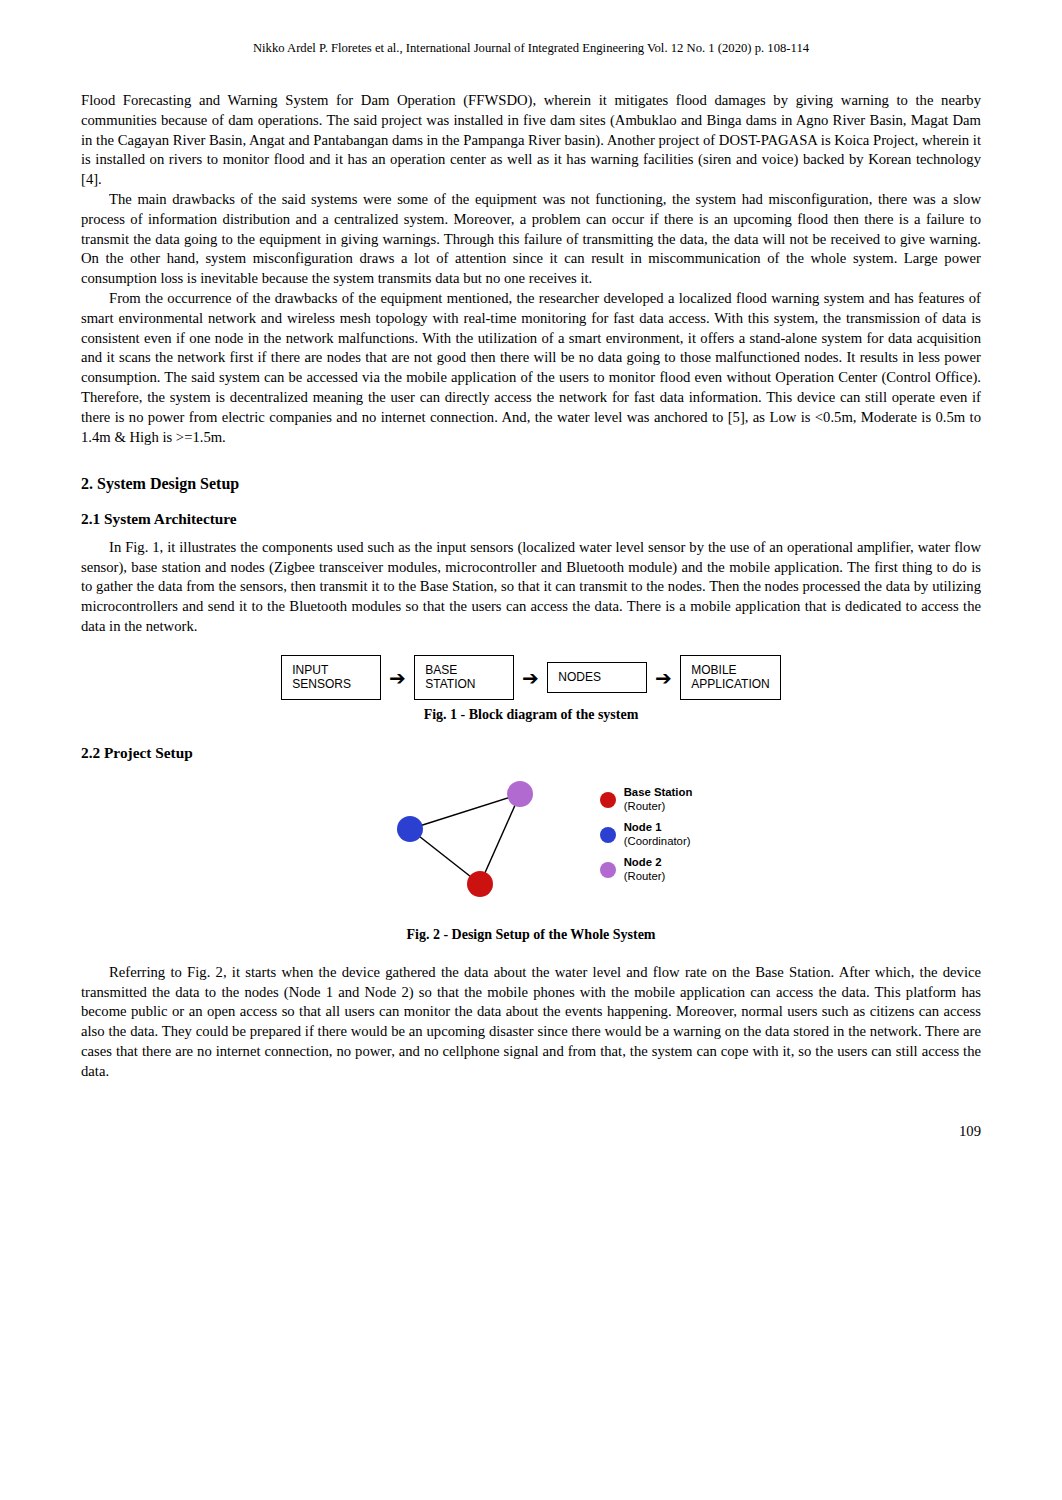Nikko Ardel P. Floretes et al., International Journal of Integrated Engineering Vol. 12 No. 1 (2020) p. 108-114
Flood Forecasting and Warning System for Dam Operation (FFWSDO), wherein it mitigates flood damages by giving warning to the nearby communities because of dam operations. The said project was installed in five dam sites (Ambuklao and Binga dams in Agno River Basin, Magat Dam in the Cagayan River Basin, Angat and Pantabangan dams in the Pampanga River basin). Another project of DOST-PAGASA is Koica Project, wherein it is installed on rivers to monitor flood and it has an operation center as well as it has warning facilities (siren and voice) backed by Korean technology [4].
The main drawbacks of the said systems were some of the equipment was not functioning, the system had misconfiguration, there was a slow process of information distribution and a centralized system. Moreover, a problem can occur if there is an upcoming flood then there is a failure to transmit the data going to the equipment in giving warnings. Through this failure of transmitting the data, the data will not be received to give warning. On the other hand, system misconfiguration draws a lot of attention since it can result in miscommunication of the whole system. Large power consumption loss is inevitable because the system transmits data but no one receives it.
From the occurrence of the drawbacks of the equipment mentioned, the researcher developed a localized flood warning system and has features of smart environmental network and wireless mesh topology with real-time monitoring for fast data access. With this system, the transmission of data is consistent even if one node in the network malfunctions. With the utilization of a smart environment, it offers a stand-alone system for data acquisition and it scans the network first if there are nodes that are not good then there will be no data going to those malfunctioned nodes. It results in less power consumption. The said system can be accessed via the mobile application of the users to monitor flood even without Operation Center (Control Office). Therefore, the system is decentralized meaning the user can directly access the network for fast data information. This device can still operate even if there is no power from electric companies and no internet connection. And, the water level was anchored to [5], as Low is <0.5m, Moderate is 0.5m to 1.4m & High is >=1.5m.
2. System Design Setup
2.1 System Architecture
In Fig. 1, it illustrates the components used such as the input sensors (localized water level sensor by the use of an operational amplifier, water flow sensor), base station and nodes (Zigbee transceiver modules, microcontroller and Bluetooth module) and the mobile application. The first thing to do is to gather the data from the sensors, then transmit it to the Base Station, so that it can transmit to the nodes. Then the nodes processed the data by utilizing microcontrollers and send it to the Bluetooth modules so that the users can access the data. There is a mobile application that is dedicated to access the data in the network.
INPUT
SENSORS
➔
BASE
STATION
➔
NODES
➔
MOBILE
APPLICATION
Fig. 1 - Block diagram of the system
2.2 Project Setup
Base Station
(Router)
Node 1
(Coordinator)
Node 2
(Router)
Fig. 2 - Design Setup of the Whole System
Referring to Fig. 2, it starts when the device gathered the data about the water level and flow rate on the Base Station. After which, the device transmitted the data to the nodes (Node 1 and Node 2) so that the mobile phones with the mobile application can access the data. This platform has become public or an open access so that all users can monitor the data about the events happening. Moreover, normal users such as citizens can access also the data. They could be prepared if there would be an upcoming disaster since there would be a warning on the data stored in the network. There are cases that there are no internet connection, no power, and no cellphone signal and from that, the system can cope with it, so the users can still access the data.
109